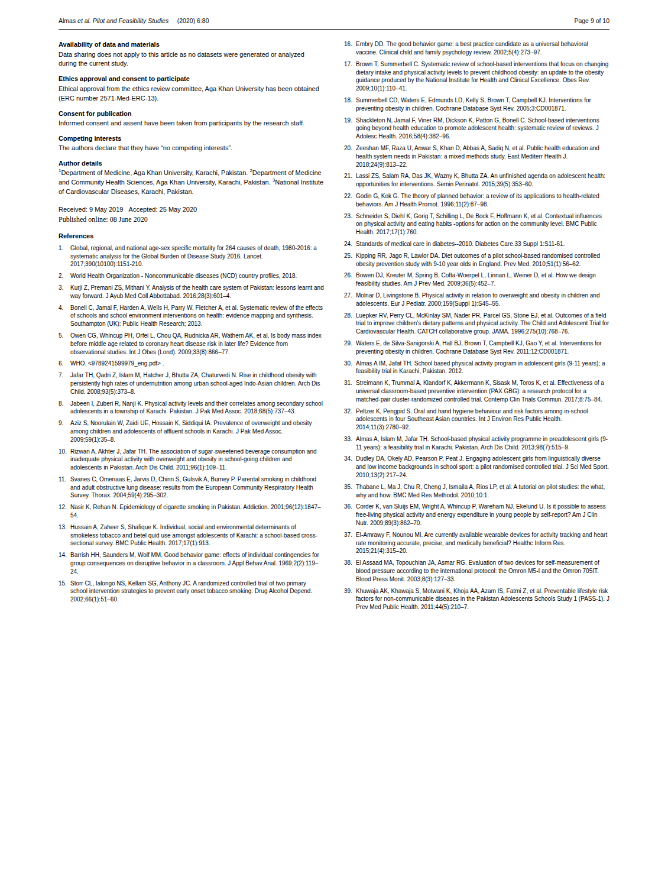Almas et al. Pilot and Feasibility Studies (2020) 6:80
Page 9 of 10
Availability of data and materials
Data sharing does not apply to this article as no datasets were generated or analyzed during the current study.
Ethics approval and consent to participate
Ethical approval from the ethics review committee, Aga Khan University has been obtained (ERC number 2571-Med-ERC-13).
Consent for publication
Informed consent and assent have been taken from participants by the research staff.
Competing interests
The authors declare that they have “no competing interests”.
Author details
1Department of Medicine, Aga Khan University, Karachi, Pakistan. 2Department of Medicine and Community Health Sciences, Aga Khan University, Karachi, Pakistan. 3National Institute of Cardiovascular Diseases, Karachi, Pakistan.
Received: 9 May 2019 Accepted: 25 May 2020
Published online: 08 June 2020
References
Global, regional, and national age-sex specific mortality for 264 causes of death, 1980-2016: a systematic analysis for the Global Burden of Disease Study 2016. Lancet. 2017;390(10100):1151-210.
World Health Organization - Noncommunicable diseases (NCD) country profiles, 2018.
Kurji Z, Premani ZS, Mithani Y. Analysis of the health care system of Pakistan: lessons learnt and way forward. J Ayub Med Coll Abbottabad. 2016;28(3):601–4.
Bonell C, Jamal F, Harden A, Wells H, Parry W, Fletcher A, et al. Systematic review of the effects of schools and school environment interventions on health: evidence mapping and synthesis. Southampton (UK): Public Health Research; 2013.
Owen CG, Whincup PH, Orfei L, Chou QA, Rudnicka AR, Wathern AK, et al. Is body mass index before middle age related to coronary heart disease risk in later life? Evidence from observational studies. Int J Obes (Lond). 2009;33(8):866–77.
WHO. <9789241599979_eng.pdf> .
Jafar TH, Qadri Z, Islam M, Hatcher J, Bhutta ZA, Chaturvedi N. Rise in childhood obesity with persistently high rates of undernutrition among urban school-aged Indo-Asian children. Arch Dis Child. 2008;93(5):373–8.
Jabeen I, Zuberi R, Nanji K. Physical activity levels and their correlates among secondary school adolescents in a township of Karachi. Pakistan. J Pak Med Assoc. 2018;68(5):737–43.
Aziz S, Noorulain W, Zaidi UE, Hossain K, Siddiqui IA. Prevalence of overweight and obesity among children and adolescents of affluent schools in Karachi. J Pak Med Assoc. 2009;59(1):35–8.
Rizwan A, Akhter J, Jafar TH. The association of sugar-sweetened beverage consumption and inadequate physical activity with overweight and obesity in school-going children and adolescents in Pakistan. Arch Dis Child. 2011;96(1):109–11.
Svanes C, Omenaas E, Jarvis D, Chinn S, Gulsvik A, Burney P. Parental smoking in childhood and adult obstructive lung disease: results from the European Community Respiratory Health Survey. Thorax. 2004;59(4):295–302.
Nasir K, Rehan N. Epidemiology of cigarette smoking in Pakistan. Addiction. 2001;96(12):1847–54.
Hussain A, Zaheer S, Shafique K. Individual, social and environmental determinants of smokeless tobacco and betel quid use amongst adolescents of Karachi: a school-based cross-sectional survey. BMC Public Health. 2017;17(1):913.
Barrish HH, Saunders M, Wolf MM. Good behavior game: effects of individual contingencies for group consequences on disruptive behavior in a classroom. J Appl Behav Anal. 1969;2(2):119–24.
Storr CL, Ialongo NS, Kellam SG, Anthony JC. A randomized controlled trial of two primary school intervention strategies to prevent early onset tobacco smoking. Drug Alcohol Depend. 2002;66(1):51–60.
Embry DD. The good behavior game: a best practice candidate as a universal behavioral vaccine. Clinical child and family psychology review. 2002;5(4):273–97.
Brown T, Summerbell C. Systematic review of school-based interventions that focus on changing dietary intake and physical activity levels to prevent childhood obesity: an update to the obesity guidance produced by the National Institute for Health and Clinical Excellence. Obes Rev. 2009;10(1):110–41.
Summerbell CD, Waters E, Edmunds LD, Kelly S, Brown T, Campbell KJ. Interventions for preventing obesity in children. Cochrane Database Syst Rev. 2005;3:CD001871.
Shackleton N, Jamal F, Viner RM, Dickson K, Patton G, Bonell C. School-based interventions going beyond health education to promote adolescent health: systematic review of reviews. J Adolesc Health. 2016;58(4):382–96.
Zeeshan MF, Raza U, Anwar S, Khan D, Abbas A, Sadiq N, et al. Public health education and health system needs in Pakistan: a mixed methods study. East Mediterr Health J. 2018;24(9):813–22.
Lassi ZS, Salam RA, Das JK, Wazny K, Bhutta ZA. An unfinished agenda on adolescent health: opportunities for interventions. Semin Perinatol. 2015;39(5):353–60.
Godin G, Kok G. The theory of planned behavior: a review of its applications to health-related behaviors. Am J Health Promot. 1996;11(2):87–98.
Schneider S, Diehl K, Gorig T, Schilling L, De Bock F, Hoffmann K, et al. Contextual influences on physical activity and eating habits -options for action on the community level. BMC Public Health. 2017;17(1):760.
Standards of medical care in diabetes--2010. Diabetes Care.33 Suppl 1:S11-61.
Kipping RR, Jago R, Lawlor DA. Diet outcomes of a pilot school-based randomised controlled obesity prevention study with 9-10 year olds in England. Prev Med. 2010;51(1):56–62.
Bowen DJ, Kreuter M, Spring B, Cofta-Woerpel L, Linnan L, Weiner D, et al. How we design feasibility studies. Am J Prev Med. 2009;36(5):452–7.
Molnar D, Livingstone B. Physical activity in relation to overweight and obesity in children and adolescents. Eur J Pediatr. 2000;159(Suppl 1):S45–55.
Luepker RV, Perry CL, McKinlay SM, Nader PR, Parcel GS, Stone EJ, et al. Outcomes of a field trial to improve children's dietary patterns and physical activity. The Child and Adolescent Trial for Cardiovascular Health. CATCH collaborative group. JAMA. 1996;275(10):768–76.
Waters E, de Silva-Sanigorski A, Hall BJ, Brown T, Campbell KJ, Gao Y, et al. Interventions for preventing obesity in children. Cochrane Database Syst Rev. 2011;12:CD001871.
Almas A IM, Jafat TH. School based physical activity program in adolescent girls (9-11 years); a feasibility trial in Karachi, Pakistan. 2012.
Streimann K, Trummal A, Klandorf K, Akkermann K, Sisask M, Toros K, et al. Effectiveness of a universal classroom-based preventive intervention (PAX GBG): a research protocol for a matched-pair cluster-randomized controlled trial. Contemp Clin Trials Commun. 2017;8:75–84.
Peltzer K, Pengpid S. Oral and hand hygiene behaviour and risk factors among in-school adolescents in four Southeast Asian countries. Int J Environ Res Public Health. 2014;11(3):2780–92.
Almas A, Islam M, Jafar TH. School-based physical activity programme in preadolescent girls (9-11 years): a feasibility trial in Karachi. Pakistan. Arch Dis Child. 2013;98(7):515–9.
Dudley DA, Okely AD, Pearson P, Peat J. Engaging adolescent girls from linguistically diverse and low income backgrounds in school sport: a pilot randomised controlled trial. J Sci Med Sport. 2010;13(2):217–24.
Thabane L, Ma J, Chu R, Cheng J, Ismaila A, Rios LP, et al. A tutorial on pilot studies: the what, why and how. BMC Med Res Methodol. 2010;10:1.
Corder K, van Sluijs EM, Wright A, Whincup P, Wareham NJ, Ekelund U. Is it possible to assess free-living physical activity and energy expenditure in young people by self-report? Am J Clin Nutr. 2009;89(3):862–70.
El-Amrawy F, Nounou MI. Are currently available wearable devices for activity tracking and heart rate monitoring accurate, precise, and medically beneficial? Healthc Inform Res. 2015;21(4):315–20.
El Assaad MA, Topouchian JA, Asmar RG. Evaluation of two devices for self-measurement of blood pressure according to the international protocol: the Omron M5-I and the Omron 705IT. Blood Press Monit. 2003;8(3):127–33.
Khuwaja AK, Khawaja S, Motwani K, Khoja AA, Azam IS, Fatmi Z, et al. Preventable lifestyle risk factors for non-communicable diseases in the Pakistan Adolescents Schools Study 1 (PASS-1). J Prev Med Public Health. 2011;44(5):210–7.